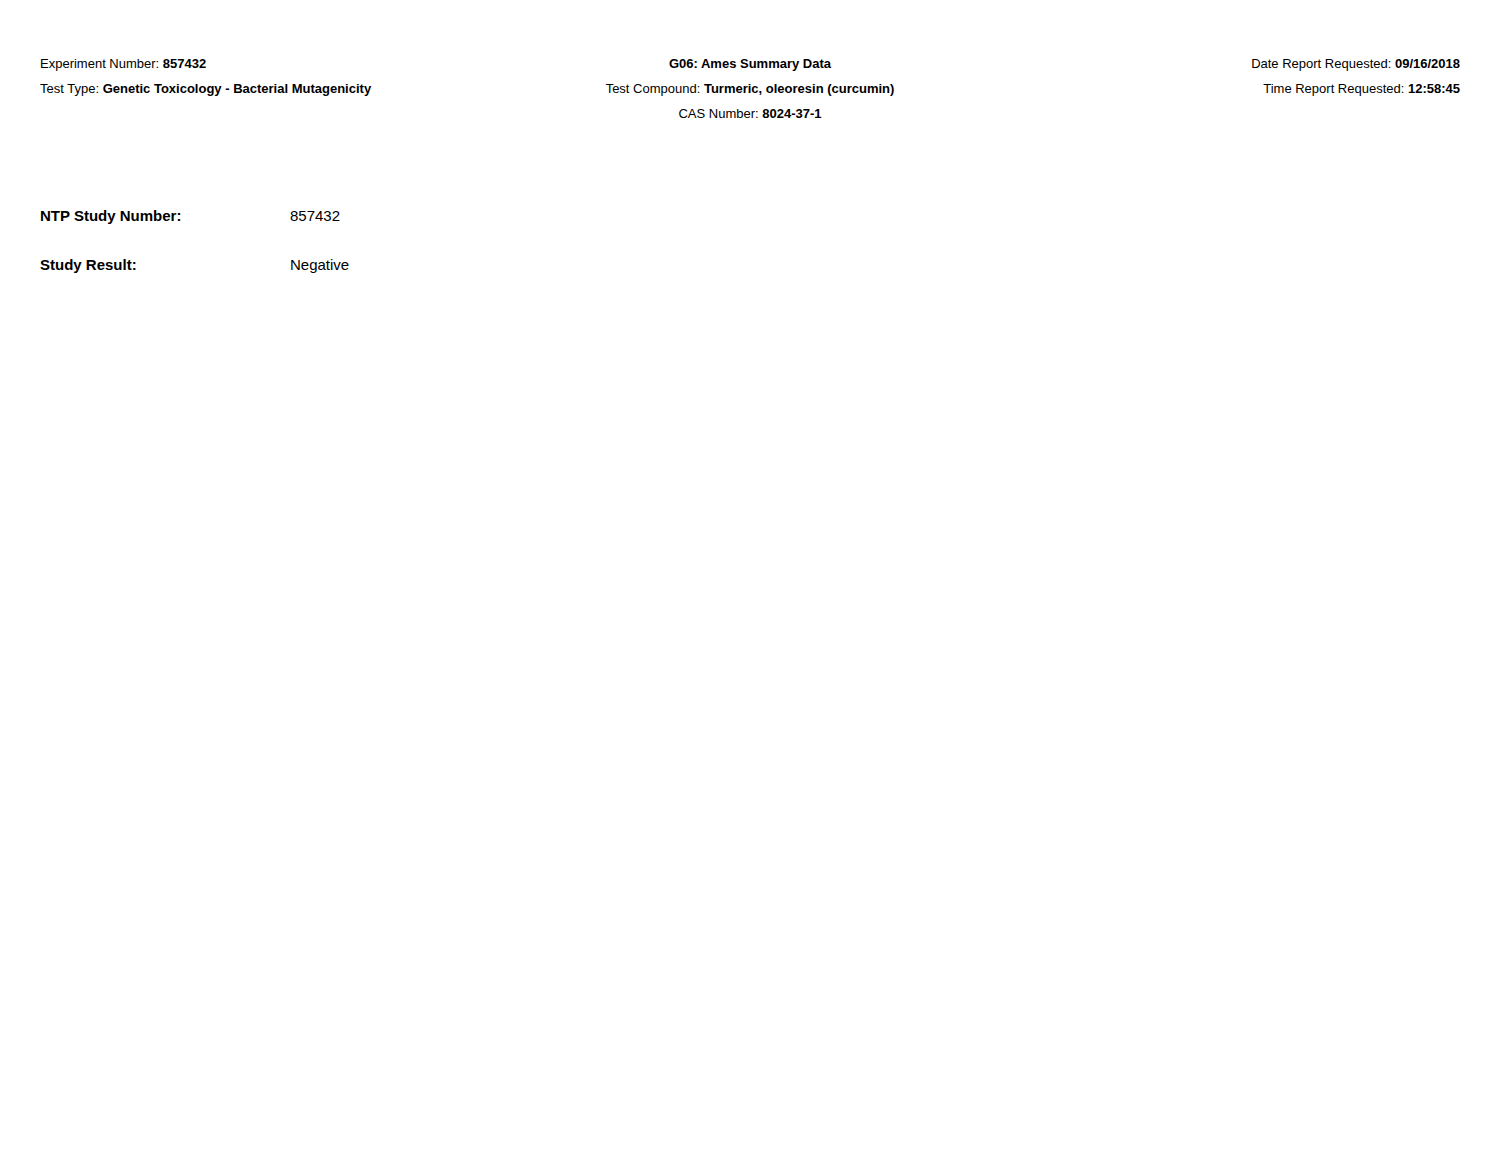Experiment Number: 857432
Test Type: Genetic Toxicology - Bacterial Mutagenicity
G06: Ames Summary Data
Test Compound: Turmeric, oleoresin (curcumin)
CAS Number: 8024-37-1
Date Report Requested: 09/16/2018
Time Report Requested: 12:58:45
NTP Study Number:
857432
Study Result:
Negative